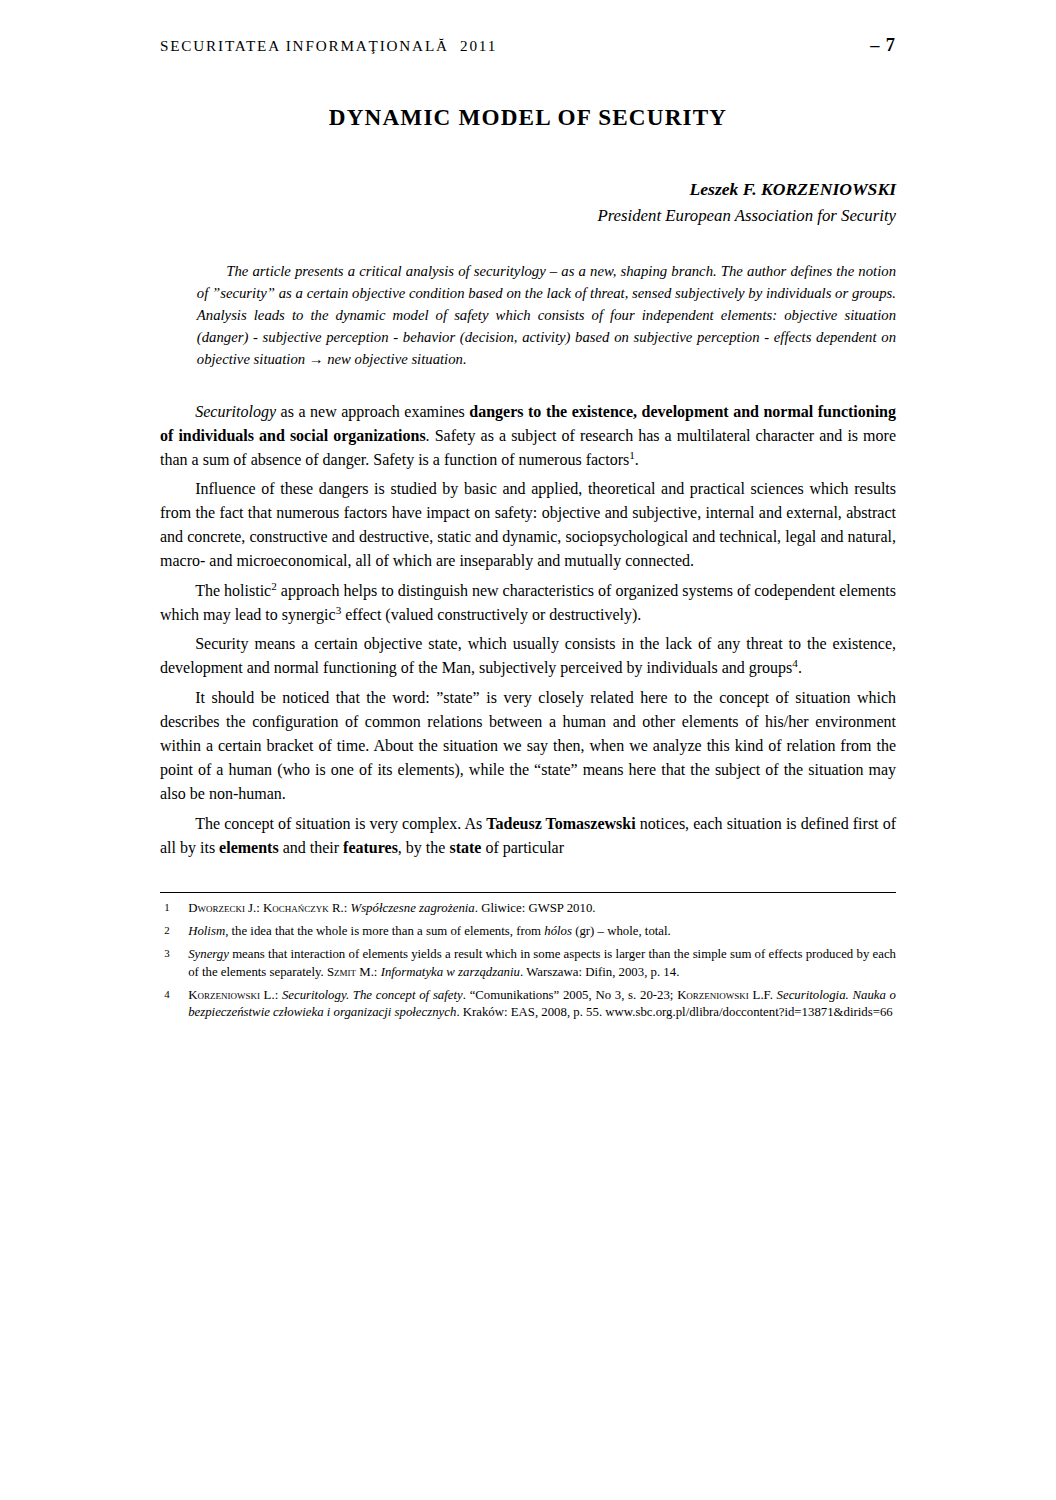Securitatea Informaţională 2011 – 7
Dynamic Model of Security
Leszek F. KORZENIOWSKI President European Association for Security
The article presents a critical analysis of securitylogy – as a new, shaping branch. The author defines the notion of ”security” as a certain objective condition based on the lack of threat, sensed subjectively by individuals or groups. Analysis leads to the dynamic model of safety which consists of four independent elements: objective situation (danger) - subjective perception - behavior (decision, activity) based on subjective perception - effects dependent on objective situation → new objective situation.
Securitology as a new approach examines dangers to the existence, development and normal functioning of individuals and social organizations. Safety as a subject of research has a multilateral character and is more than a sum of absence of danger. Safety is a function of numerous factors1.
Influence of these dangers is studied by basic and applied, theoretical and practical sciences which results from the fact that numerous factors have impact on safety: objective and subjective, internal and external, abstract and concrete, constructive and destructive, static and dynamic, sociopsychological and technical, legal and natural, macro- and microeconomical, all of which are inseparably and mutually connected.
The holistic2 approach helps to distinguish new characteristics of organized systems of codependent elements which may lead to synergic3 effect (valued constructively or destructively).
Security means a certain objective state, which usually consists in the lack of any threat to the existence, development and normal functioning of the Man, subjectively perceived by individuals and groups4.
It should be noticed that the word: ”state” is very closely related here to the concept of situation which describes the configuration of common relations between a human and other elements of his/her environment within a certain bracket of time. About the situation we say then, when we analyze this kind of relation from the point of a human (who is one of its elements), while the “state” means here that the subject of the situation may also be non-human.
The concept of situation is very complex. As Tadeusz Tomaszewski notices, each situation is defined first of all by its elements and their features, by the state of particular
Dworzecki J.: Kochańczyk R.: Współczesne zagrożenia. Gliwice: GWSP 2010.
Holism, the idea that the whole is more than a sum of elements, from hólos (gr) – whole, total.
Synergy means that interaction of elements yields a result which in some aspects is larger than the simple sum of effects produced by each of the elements separately. Szmit M.: Informatyka w zarządzaniu. Warszawa: Difin, 2003, p. 14.
Korzeniowski L.: Securitology. The concept of safety. “Comunikations” 2005, No 3, s. 20-23; Korzeniowski L.F. Securitologia. Nauka o bezpieczeństwie człowieka i organizacji społecznych. Kraków: EAS, 2008, p. 55. www.sbc.org.pl/dlibra/doccontent?id=13871&dirids=66